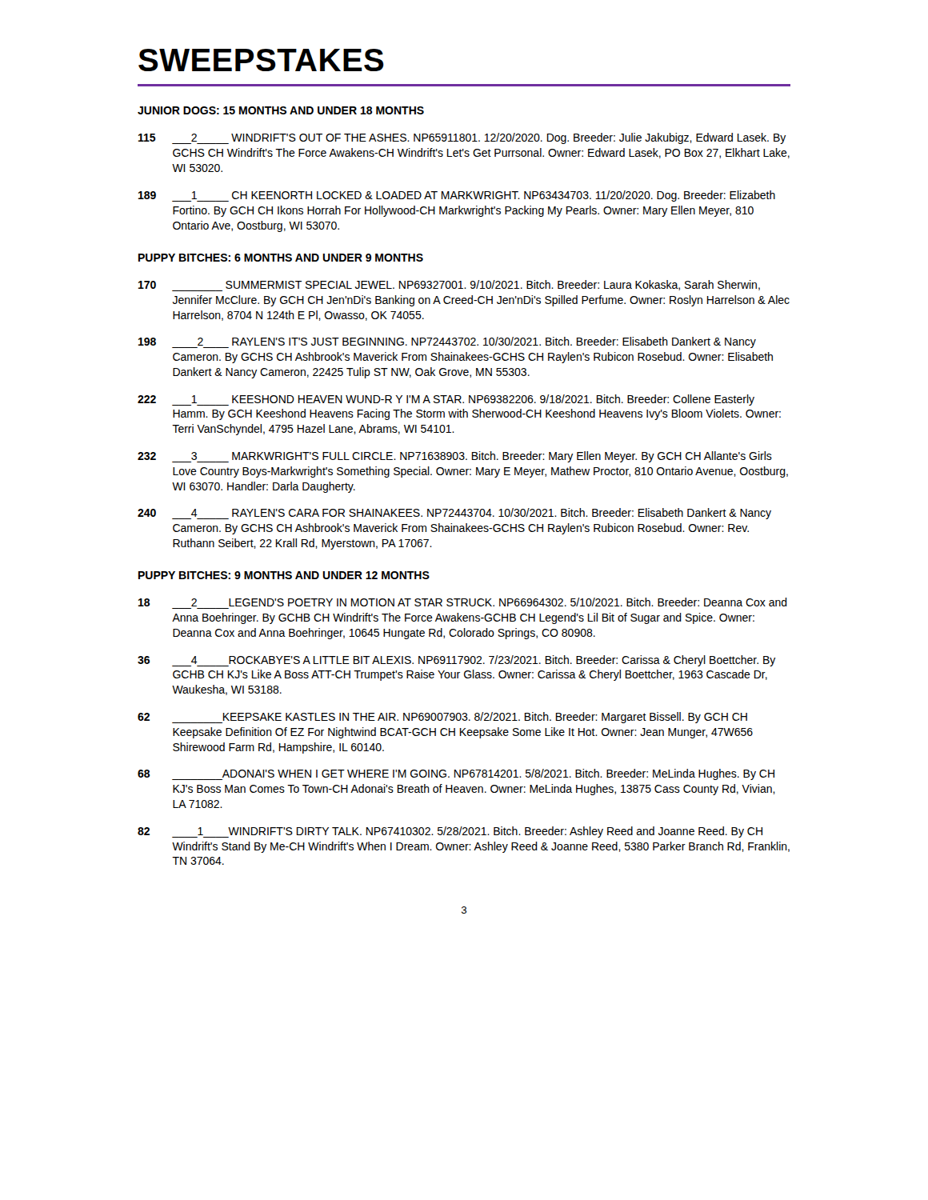SWEEPSTAKES
JUNIOR DOGS: 15 MONTHS AND UNDER 18 MONTHS
115
___2_____ WINDRIFT'S OUT OF THE ASHES. NP65911801. 12/20/2020. Dog. Breeder: Julie Jakubigz, Edward Lasek. By GCHS CH Windrift's The Force Awakens-CH Windrift's Let's Get Purrsonal. Owner: Edward Lasek, PO Box 27, Elkhart Lake, WI 53020.
189
___1_____ CH KEENORTH LOCKED & LOADED AT MARKWRIGHT. NP63434703. 11/20/2020. Dog. Breeder: Elizabeth Fortino. By GCH CH Ikons Horrah For Hollywood-CH Markwright's Packing My Pearls. Owner: Mary Ellen Meyer, 810 Ontario Ave, Oostburg, WI 53070.
PUPPY BITCHES: 6 MONTHS AND UNDER 9 MONTHS
170
________ SUMMERMIST SPECIAL JEWEL. NP69327001. 9/10/2021. Bitch. Breeder: Laura Kokaska, Sarah Sherwin, Jennifer McClure. By GCH CH Jen'nDi's Banking on A Creed-CH Jen'nDi's Spilled Perfume. Owner: Roslyn Harrelson & Alec Harrelson, 8704 N 124th E Pl, Owasso, OK 74055.
198
____2____ RAYLEN'S IT'S JUST BEGINNING. NP72443702. 10/30/2021. Bitch. Breeder: Elisabeth Dankert & Nancy Cameron. By GCHS CH Ashbrook's Maverick From Shainakees-GCHS CH Raylen's Rubicon Rosebud. Owner: Elisabeth Dankert & Nancy Cameron, 22425 Tulip ST NW, Oak Grove, MN 55303.
222
___1_____ KEESHOND HEAVEN WUND-R Y I'M A STAR. NP69382206. 9/18/2021. Bitch. Breeder: Collene Easterly Hamm. By GCH Keeshond Heavens Facing The Storm with Sherwood-CH Keeshond Heavens Ivy's Bloom Violets. Owner: Terri VanSchyndel, 4795 Hazel Lane, Abrams, WI 54101.
232
___3_____ MARKWRIGHT'S FULL CIRCLE. NP71638903. Bitch. Breeder: Mary Ellen Meyer. By GCH CH Allante's Girls Love Country Boys-Markwright's Something Special. Owner: Mary E Meyer, Mathew Proctor, 810 Ontario Avenue, Oostburg, WI 63070. Handler: Darla Daugherty.
240
___4_____ RAYLEN'S CARA FOR SHAINAKEES. NP72443704. 10/30/2021. Bitch. Breeder: Elisabeth Dankert & Nancy Cameron. By GCHS CH Ashbrook's Maverick From Shainakees-GCHS CH Raylen's Rubicon Rosebud. Owner: Rev. Ruthann Seibert, 22 Krall Rd, Myerstown, PA 17067.
PUPPY BITCHES: 9 MONTHS AND UNDER 12 MONTHS
18
___2_____LEGEND'S POETRY IN MOTION AT STAR STRUCK. NP66964302. 5/10/2021. Bitch. Breeder: Deanna Cox and Anna Boehringer. By GCHB CH Windrift's The Force Awakens-GCHB CH Legend's Lil Bit of Sugar and Spice. Owner: Deanna Cox and Anna Boehringer, 10645 Hungate Rd, Colorado Springs, CO 80908.
36
___4_____ROCKABYE'S A LITTLE BIT ALEXIS. NP69117902. 7/23/2021. Bitch. Breeder: Carissa & Cheryl Boettcher. By GCHB CH KJ's Like A Boss ATT-CH Trumpet's Raise Your Glass. Owner: Carissa & Cheryl Boettcher, 1963 Cascade Dr, Waukesha, WI 53188.
62
________KEEPSAKE KASTLES IN THE AIR. NP69007903. 8/2/2021. Bitch. Breeder: Margaret Bissell. By GCH CH Keepsake Definition Of EZ For Nightwind BCAT-GCH CH Keepsake Some Like It Hot. Owner: Jean Munger, 47W656 Shirewood Farm Rd, Hampshire, IL 60140.
68
________ADONAI'S WHEN I GET WHERE I'M GOING. NP67814201. 5/8/2021. Bitch. Breeder: MeLinda Hughes. By CH KJ's Boss Man Comes To Town-CH Adonai's Breath of Heaven. Owner: MeLinda Hughes, 13875 Cass County Rd, Vivian, LA 71082.
82
____1____WINDRIFT'S DIRTY TALK. NP67410302. 5/28/2021. Bitch. Breeder: Ashley Reed and Joanne Reed. By CH Windrift's Stand By Me-CH Windrift's When I Dream. Owner: Ashley Reed & Joanne Reed, 5380 Parker Branch Rd, Franklin, TN 37064.
3